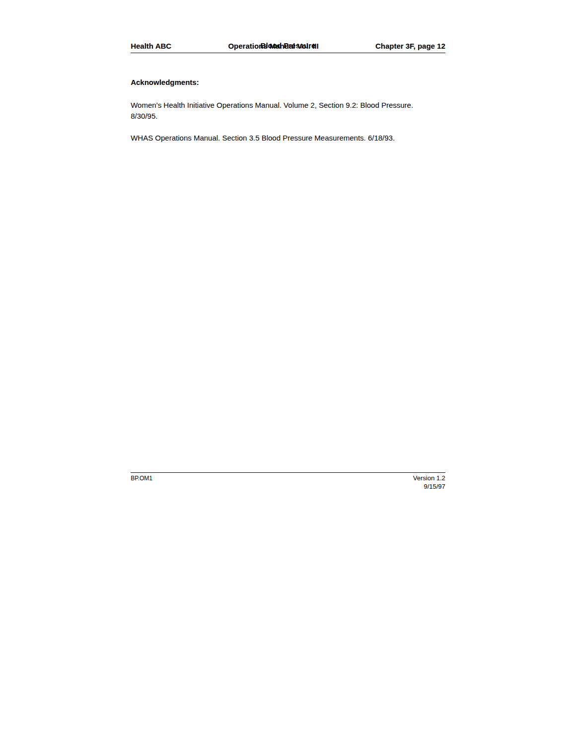Blood Pressure
Health ABC Operations Manual Vol. III Chapter 3F, page 12
Acknowledgments:
Women’s Health Initiative Operations Manual. Volume 2, Section 9.2: Blood Pressure. 8/30/95.
WHAS Operations Manual. Section 3.5 Blood Pressure Measurements. 6/18/93.
BP.OM1 Version 1.2
9/15/97